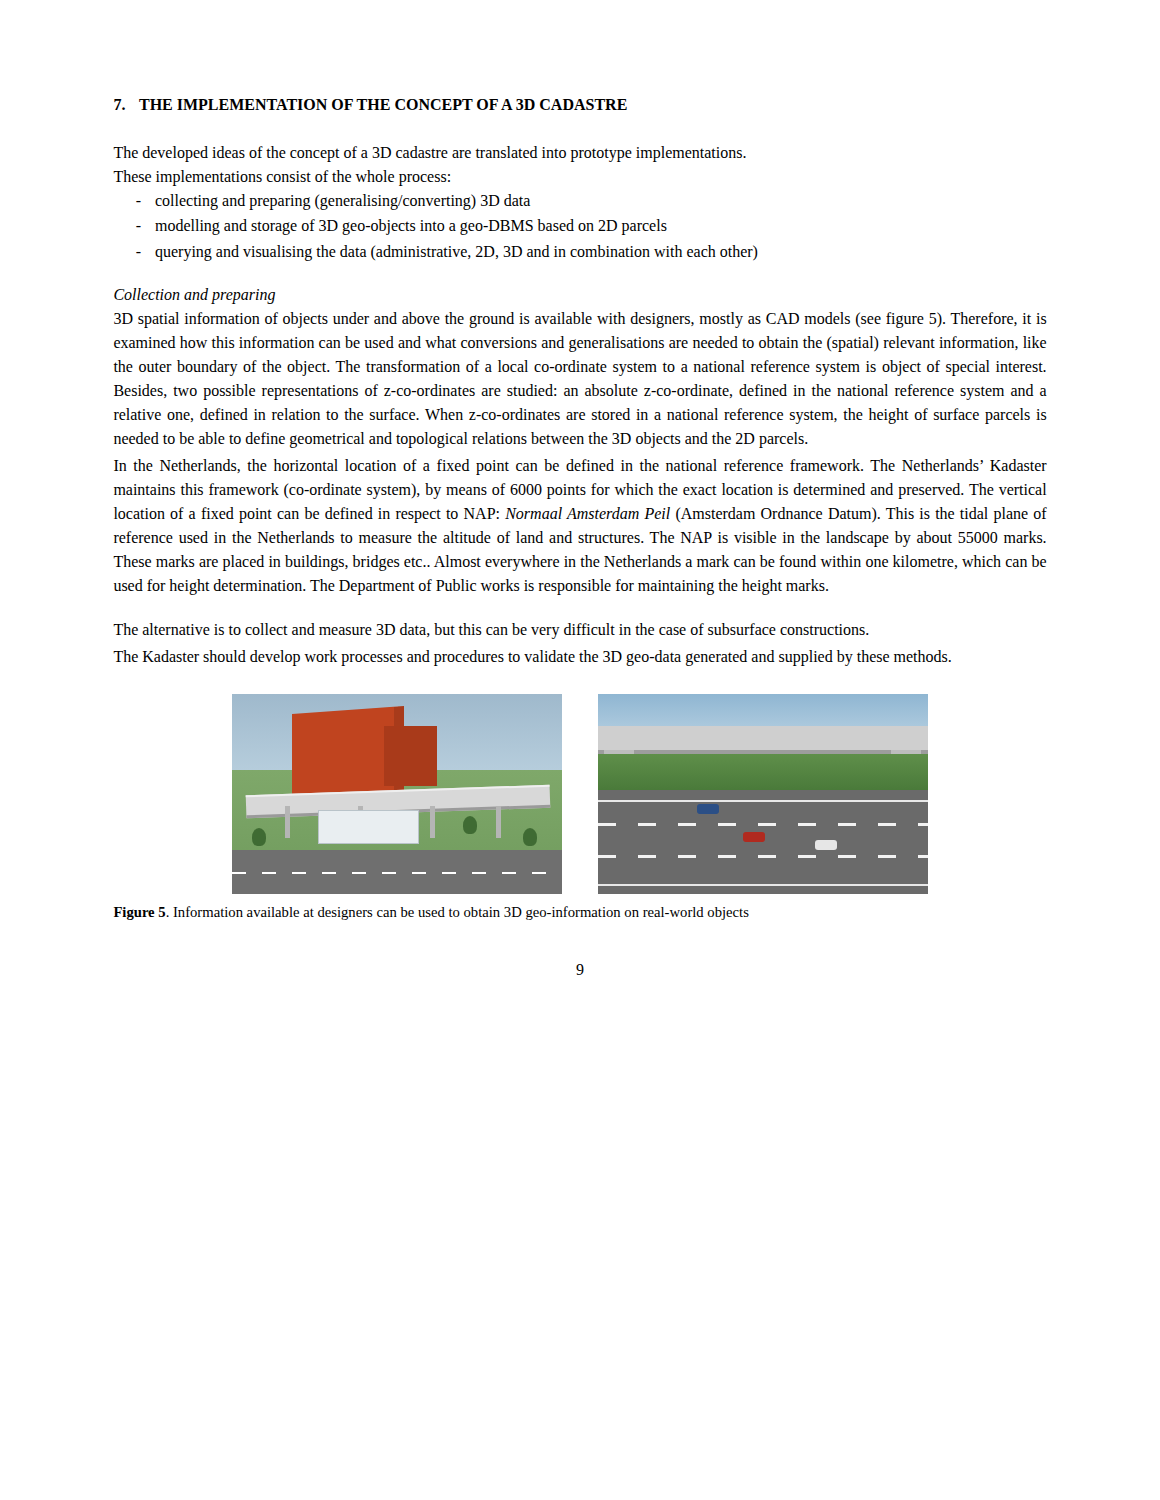7. THE IMPLEMENTATION OF THE CONCEPT OF A 3D CADASTRE
The developed ideas of the concept of a 3D cadastre are translated into prototype implementations.
These implementations consist of the whole process:
collecting and preparing (generalising/converting) 3D data
modelling and storage of 3D geo-objects into a geo-DBMS based on 2D parcels
querying and visualising the data (administrative, 2D, 3D and in combination with each other)
Collection and preparing
3D spatial information of objects under and above the ground is available with designers, mostly as CAD models (see figure 5). Therefore, it is examined how this information can be used and what conversions and generalisations are needed to obtain the (spatial) relevant information, like the outer boundary of the object. The transformation of a local co-ordinate system to a national reference system is object of special interest. Besides, two possible representations of z-co-ordinates are studied: an absolute z-co-ordinate, defined in the national reference system and a relative one, defined in relation to the surface. When z-co-ordinates are stored in a national reference system, the height of surface parcels is needed to be able to define geometrical and topological relations between the 3D objects and the 2D parcels.
In the Netherlands, the horizontal location of a fixed point can be defined in the national reference framework. The Netherlands’ Kadaster maintains this framework (co-ordinate system), by means of 6000 points for which the exact location is determined and preserved. The vertical location of a fixed point can be defined in respect to NAP: Normaal Amsterdam Peil (Amsterdam Ordnance Datum). This is the tidal plane of reference used in the Netherlands to measure the altitude of land and structures. The NAP is visible in the landscape by about 55000 marks. These marks are placed in buildings, bridges etc.. Almost everywhere in the Netherlands a mark can be found within one kilometre, which can be used for height determination. The Department of Public works is responsible for maintaining the height marks.
The alternative is to collect and measure 3D data, but this can be very difficult in the case of subsurface constructions.
The Kadaster should develop work processes and procedures to validate the 3D geo-data generated and supplied by these methods.
Figure 5. Information available at designers can be used to obtain 3D geo-information on real-world objects
9